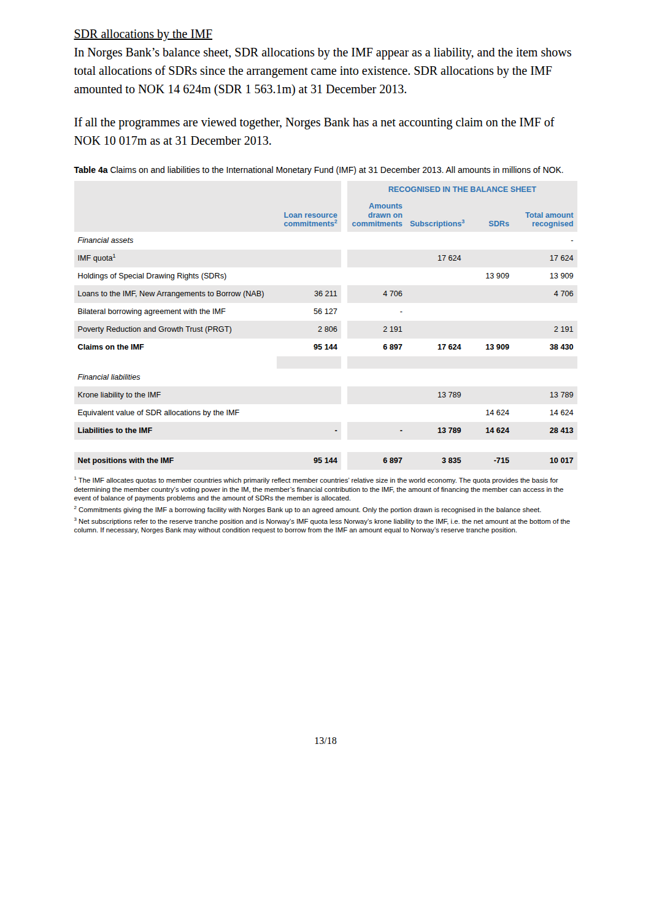SDR allocations by the IMF
In Norges Bank’s balance sheet, SDR allocations by the IMF appear as a liability, and the item shows total allocations of SDRs since the arrangement came into existence. SDR allocations by the IMF amounted to NOK 14 624m (SDR 1 563.1m) at 31 December 2013.
If all the programmes are viewed together, Norges Bank has a net accounting claim on the IMF of NOK 10 017m as at 31 December 2013.
Table 4a Claims on and liabilities to the International Monetary Fund (IMF) at 31 December 2013. All amounts in millions of NOK.
| | | | RECOGNISED IN THE BALANCE SHEET |
| --- | --- | --- | --- |
| | Loan resource commitments 2 | | Amounts drawn on commitments | Subscriptions 3 | SDRs | Total amount recognised |
| Financial assets | | | | | | - |
| IMF quota 1 | | | | 17 624 | | 17 624 |
| Holdings of Special Drawing Rights (SDRs) | | | | | 13 909 | 13 909 |
| Loans to the IMF, New Arrangements to Borrow (NAB) | 36 211 | | 4 706 | | | 4 706 |
| Bilateral borrowing agreement with the IMF | 56 127 | | - | | | |
| Poverty Reduction and Growth Trust (PRGT) | 2 806 | | 2 191 | | | 2 191 |
| Claims on the IMF | 95 144 | | 6 897 | 17 624 | 13 909 | 38 430 |
| Financial liabilities | | | | | | |
| Krone liability to the IMF | | | | 13 789 | | 13 789 |
| Equivalent value of SDR allocations by the IMF | | | | | 14 624 | 14 624 |
| Liabilities to the IMF | - | | - | 13 789 | 14 624 | 28 413 |
| Net positions with the IMF | 95 144 | | 6 897 | 3 835 | -715 | 10 017 |
1 The IMF allocates quotas to member countries which primarily reflect member countries’ relative size in the world economy. The quota provides the basis for determining the member country’s voting power in the IM, the member’s financial contribution to the IMF, the amount of financing the member can access in the event of balance of payments problems and the amount of SDRs the member is allocated.
2 Commitments giving the IMF a borrowing facility with Norges Bank up to an agreed amount. Only the portion drawn is recognised in the balance sheet.
3 Net subscriptions refer to the reserve tranche position and is Norway’s IMF quota less Norway’s krone liability to the IMF, i.e. the net amount at the bottom of the column. If necessary, Norges Bank may without condition request to borrow from the IMF an amount equal to Norway’s reserve tranche position.
13/18